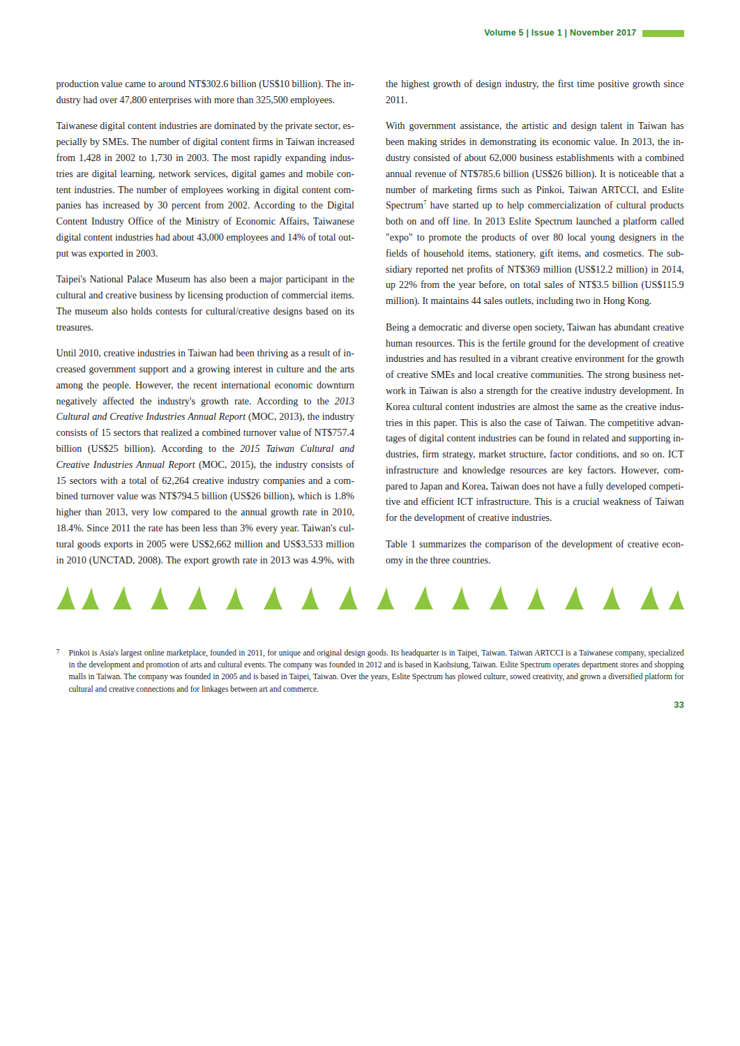Volume 5 | Issue 1 | November 2017
production value came to around NT$302.6 billion (US$10 billion). The industry had over 47,800 enterprises with more than 325,500 employees.
Taiwanese digital content industries are dominated by the private sector, especially by SMEs. The number of digital content firms in Taiwan increased from 1,428 in 2002 to 1,730 in 2003. The most rapidly expanding industries are digital learning, network services, digital games and mobile content industries. The number of employees working in digital content companies has increased by 30 percent from 2002. According to the Digital Content Industry Office of the Ministry of Economic Affairs, Taiwanese digital content industries had about 43,000 employees and 14% of total output was exported in 2003.
Taipei's National Palace Museum has also been a major participant in the cultural and creative business by licensing production of commercial items. The museum also holds contests for cultural/creative designs based on its treasures.
Until 2010, creative industries in Taiwan had been thriving as a result of increased government support and a growing interest in culture and the arts among the people. However, the recent international economic downturn negatively affected the industry's growth rate. According to the 2013 Cultural and Creative Industries Annual Report (MOC, 2013), the industry consists of 15 sectors that realized a combined turnover value of NT$757.4 billion (US$25 billion). According to the 2015 Taiwan Cultural and Creative Industries Annual Report (MOC, 2015), the industry consists of 15 sectors with a total of 62,264 creative industry companies and a combined turnover value was NT$794.5 billion (US$26 billion), which is 1.8% higher than 2013, very low compared to the annual growth rate in 2010, 18.4%. Since 2011 the rate has been less than 3% every year. Taiwan's cultural goods exports in 2005 were US$2,662 million and US$3,533 million in 2010 (UNCTAD, 2008). The export growth rate in 2013 was 4.9%, with the highest growth of design industry, the first time positive growth since 2011.
With government assistance, the artistic and design talent in Taiwan has been making strides in demonstrating its economic value. In 2013, the industry consisted of about 62,000 business establishments with a combined annual revenue of NT$785.6 billion (US$26 billion). It is noticeable that a number of marketing firms such as Pinkoi, Taiwan ARTCCI, and Eslite Spectrum7 have started up to help commercialization of cultural products both on and off line. In 2013 Eslite Spectrum launched a platform called "expo" to promote the products of over 80 local young designers in the fields of household items, stationery, gift items, and cosmetics. The subsidiary reported net profits of NT$369 million (US$12.2 million) in 2014, up 22% from the year before, on total sales of NT$3.5 billion (US$115.9 million). It maintains 44 sales outlets, including two in Hong Kong.
Being a democratic and diverse open society, Taiwan has abundant creative human resources. This is the fertile ground for the development of creative industries and has resulted in a vibrant creative environment for the growth of creative SMEs and local creative communities. The strong business network in Taiwan is also a strength for the creative industry development. In Korea cultural content industries are almost the same as the creative industries in this paper. This is also the case of Taiwan. The competitive advantages of digital content industries can be found in related and supporting industries, firm strategy, market structure, factor conditions, and so on. ICT infrastructure and knowledge resources are key factors. However, compared to Japan and Korea, Taiwan does not have a fully developed competitive and efficient ICT infrastructure. This is a crucial weakness of Taiwan for the development of creative industries.
Table 1 summarizes the comparison of the development of creative economy in the three countries.
7 Pinkoi is Asia's largest online marketplace, founded in 2011, for unique and original design goods. Its headquarter is in Taipei, Taiwan. Taiwan ARTCCI is a Taiwanese company, specialized in the development and promotion of arts and cultural events. The company was founded in 2012 and is based in Kaohsiung, Taiwan. Eslite Spectrum operates department stores and shopping malls in Taiwan. The company was founded in 2005 and is based in Taipei, Taiwan. Over the years, Eslite Spectrum has plowed culture, sowed creativity, and grown a diversified platform for cultural and creative connections and for linkages between art and commerce.
33